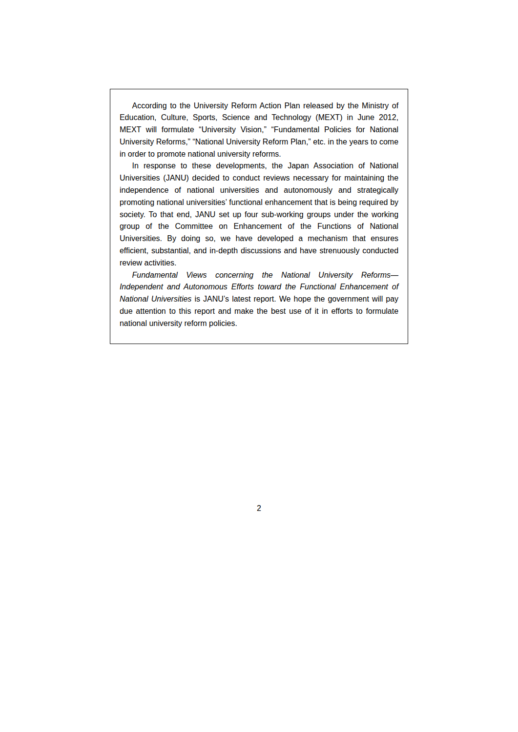According to the University Reform Action Plan released by the Ministry of Education, Culture, Sports, Science and Technology (MEXT) in June 2012, MEXT will formulate “University Vision,” “Fundamental Policies for National University Reforms,” “National University Reform Plan,” etc. in the years to come in order to promote national university reforms.
In response to these developments, the Japan Association of National Universities (JANU) decided to conduct reviews necessary for maintaining the independence of national universities and autonomously and strategically promoting national universities’ functional enhancement that is being required by society. To that end, JANU set up four sub-working groups under the working group of the Committee on Enhancement of the Functions of National Universities. By doing so, we have developed a mechanism that ensures efficient, substantial, and in-depth discussions and have strenuously conducted review activities.
Fundamental Views concerning the National University Reforms—Independent and Autonomous Efforts toward the Functional Enhancement of National Universities is JANU’s latest report. We hope the government will pay due attention to this report and make the best use of it in efforts to formulate national university reform policies.
2